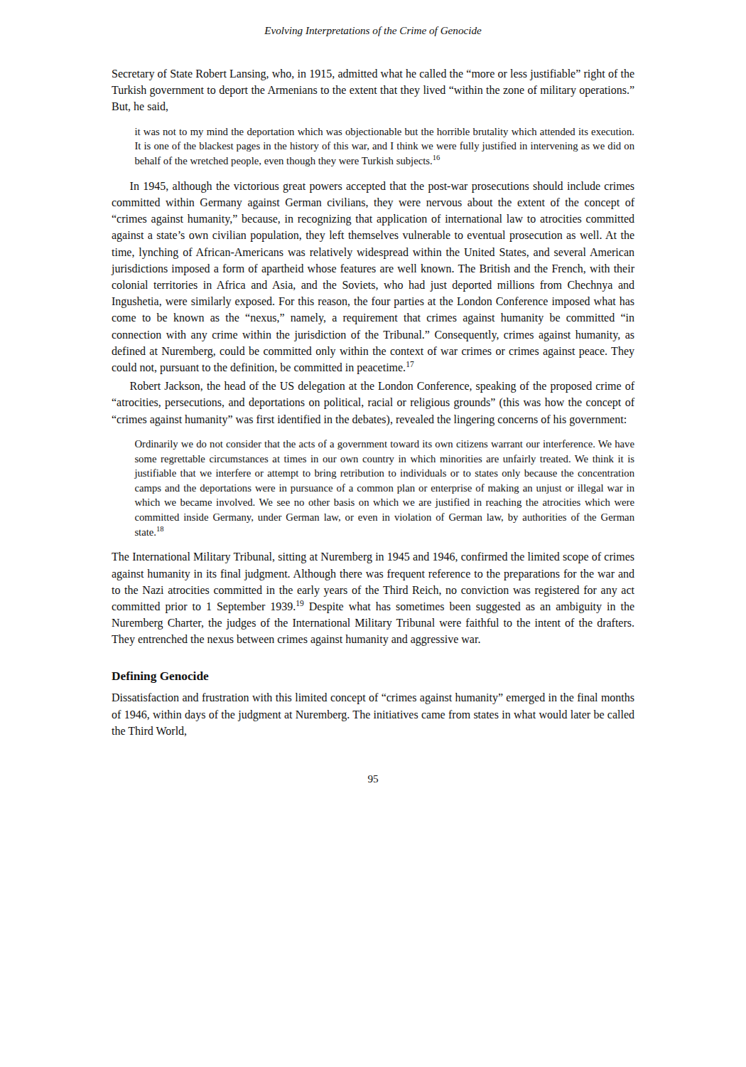Evolving Interpretations of the Crime of Genocide
Secretary of State Robert Lansing, who, in 1915, admitted what he called the “more or less justifiable” right of the Turkish government to deport the Armenians to the extent that they lived “within the zone of military operations.” But, he said,
it was not to my mind the deportation which was objectionable but the horrible brutality which attended its execution. It is one of the blackest pages in the history of this war, and I think we were fully justified in intervening as we did on behalf of the wretched people, even though they were Turkish subjects.16
In 1945, although the victorious great powers accepted that the post-war prosecutions should include crimes committed within Germany against German civilians, they were nervous about the extent of the concept of “crimes against humanity,” because, in recognizing that application of international law to atrocities committed against a state’s own civilian population, they left themselves vulnerable to eventual prosecution as well. At the time, lynching of African-Americans was relatively widespread within the United States, and several American jurisdictions imposed a form of apartheid whose features are well known. The British and the French, with their colonial territories in Africa and Asia, and the Soviets, who had just deported millions from Chechnya and Ingushetia, were similarly exposed. For this reason, the four parties at the London Conference imposed what has come to be known as the “nexus,” namely, a requirement that crimes against humanity be committed “in connection with any crime within the jurisdiction of the Tribunal.” Consequently, crimes against humanity, as defined at Nuremberg, could be committed only within the context of war crimes or crimes against peace. They could not, pursuant to the definition, be committed in peacetime.17
Robert Jackson, the head of the US delegation at the London Conference, speaking of the proposed crime of “atrocities, persecutions, and deportations on political, racial or religious grounds” (this was how the concept of “crimes against humanity” was first identified in the debates), revealed the lingering concerns of his government:
Ordinarily we do not consider that the acts of a government toward its own citizens warrant our interference. We have some regrettable circumstances at times in our own country in which minorities are unfairly treated. We think it is justifiable that we interfere or attempt to bring retribution to individuals or to states only because the concentration camps and the deportations were in pursuance of a common plan or enterprise of making an unjust or illegal war in which we became involved. We see no other basis on which we are justified in reaching the atrocities which were committed inside Germany, under German law, or even in violation of German law, by authorities of the German state.18
The International Military Tribunal, sitting at Nuremberg in 1945 and 1946, confirmed the limited scope of crimes against humanity in its final judgment. Although there was frequent reference to the preparations for the war and to the Nazi atrocities committed in the early years of the Third Reich, no conviction was registered for any act committed prior to 1 September 1939.19 Despite what has sometimes been suggested as an ambiguity in the Nuremberg Charter, the judges of the International Military Tribunal were faithful to the intent of the drafters. They entrenched the nexus between crimes against humanity and aggressive war.
Defining Genocide
Dissatisfaction and frustration with this limited concept of “crimes against humanity” emerged in the final months of 1946, within days of the judgment at Nuremberg. The initiatives came from states in what would later be called the Third World,
95